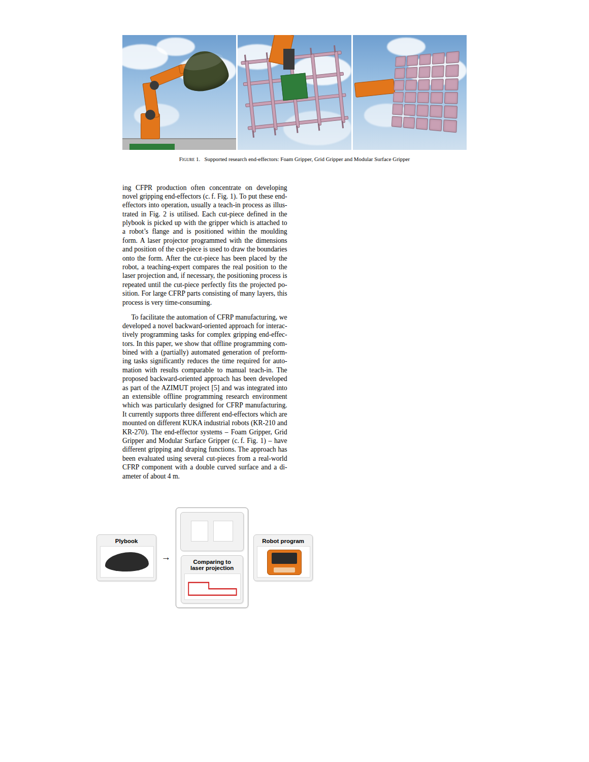Figure 1. Supported research end-effectors: Foam Gripper, Grid Gripper and Modular Surface Gripper
ing CFPR production often concentrate on developing novel gripping end-effectors (c. f. Fig. 1). To put these end-effectors into operation, usually a teach-in process as illustrated in Fig. 2 is utilised. Each cut-piece defined in the plybook is picked up with the gripper which is attached to a robot’s flange and is positioned within the moulding form. A laser projector programmed with the dimensions and position of the cut-piece is used to draw the boundaries onto the form. After the cut-piece has been placed by the robot, a teaching-expert compares the real position to the laser projection and, if necessary, the positioning process is repeated until the cut-piece perfectly fits the projected position. For large CFRP parts consisting of many layers, this process is very time-consuming.
To facilitate the automation of CFRP manufacturing, we developed a novel backward-oriented approach for interactively programming tasks for complex gripping end-effectors. In this paper, we show that offline programming combined with a (partially) automated generation of preforming tasks significantly reduces the time required for automation with results comparable to manual teach-in. The proposed backward-oriented approach has been developed as part of the AZIMUT project [5] and was integrated into an extensible offline programming research environment which was particularly designed for CFRP manufacturing. It currently supports three different end-effectors which are mounted on different KUKA industrial robots (KR-210 and KR-270). The end-effector systems – Foam Gripper, Grid Gripper and Modular Surface Gripper (c. f. Fig. 1) – have different gripping and draping functions. The approach has been evaluated using several cut-pieces from a real-world CFRP component with a double curved surface and a diameter of about 4 m.
Plybook
→
Comparing to
laser projection
Robot program